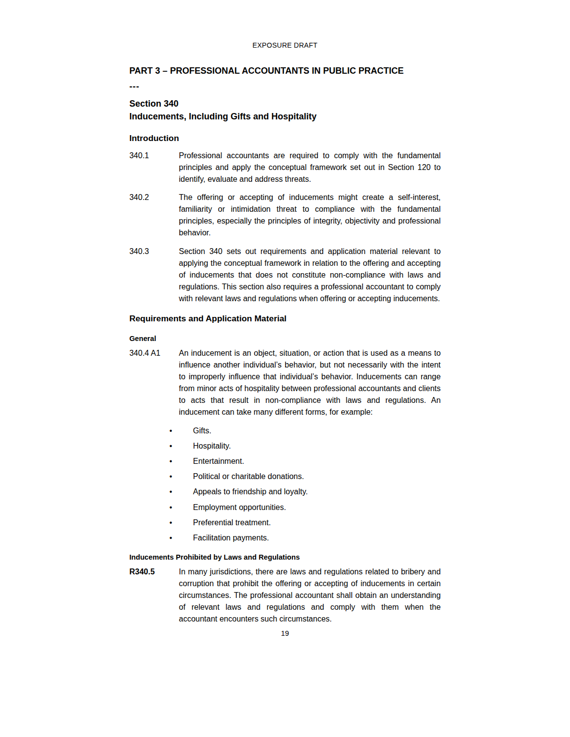EXPOSURE DRAFT
PART 3 – PROFESSIONAL ACCOUNTANTS IN PUBLIC PRACTICE
---
Section 340
Inducements, Including Gifts and Hospitality
Introduction
340.1
Professional accountants are required to comply with the fundamental principles and apply the conceptual framework set out in Section 120 to identify, evaluate and address threats.
340.2
The offering or accepting of inducements might create a self-interest, familiarity or intimidation threat to compliance with the fundamental principles, especially the principles of integrity, objectivity and professional behavior.
340.3
Section 340 sets out requirements and application material relevant to applying the conceptual framework in relation to the offering and accepting of inducements that does not constitute non-compliance with laws and regulations. This section also requires a professional accountant to comply with relevant laws and regulations when offering or accepting inducements.
Requirements and Application Material
General
340.4 A1
An inducement is an object, situation, or action that is used as a means to influence another individual’s behavior, but not necessarily with the intent to improperly influence that individual’s behavior. Inducements can range from minor acts of hospitality between professional accountants and clients to acts that result in non-compliance with laws and regulations. An inducement can take many different forms, for example:
Gifts.
Hospitality.
Entertainment.
Political or charitable donations.
Appeals to friendship and loyalty.
Employment opportunities.
Preferential treatment.
Facilitation payments.
Inducements Prohibited by Laws and Regulations
R340.5
In many jurisdictions, there are laws and regulations related to bribery and corruption that prohibit the offering or accepting of inducements in certain circumstances. The professional accountant shall obtain an understanding of relevant laws and regulations and comply with them when the accountant encounters such circumstances.
19